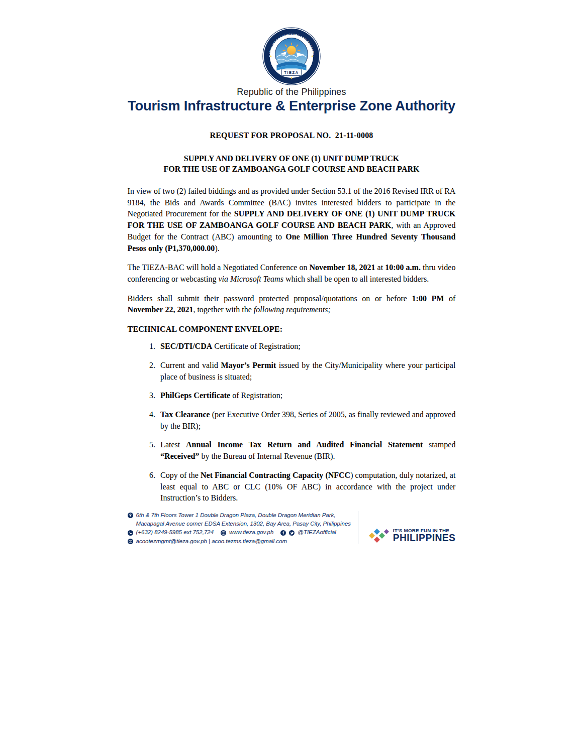TOURISM INFRASTRUCTURE AND ENTERPRISE ZONE AUTHORITY TIEZA
Republic of the Philippines
Tourism Infrastructure & Enterprise Zone Authority
REQUEST FOR PROPOSAL NO. 21-11-0008
SUPPLY AND DELIVERY OF ONE (1) UNIT DUMP TRUCK
FOR THE USE OF ZAMBOANGA GOLF COURSE AND BEACH PARK
In view of two (2) failed biddings and as provided under Section 53.1 of the 2016 Revised IRR of RA 9184, the Bids and Awards Committee (BAC) invites interested bidders to participate in the Negotiated Procurement for the SUPPLY AND DELIVERY OF ONE (1) UNIT DUMP TRUCK FOR THE USE OF ZAMBOANGA GOLF COURSE AND BEACH PARK, with an Approved Budget for the Contract (ABC) amounting to One Million Three Hundred Seventy Thousand Pesos only (P1,370,000.00).
The TIEZA-BAC will hold a Negotiated Conference on November 18, 2021 at 10:00 a.m. thru video conferencing or webcasting via Microsoft Teams which shall be open to all interested bidders.
Bidders shall submit their password protected proposal/quotations on or before 1:00 PM of November 22, 2021, together with the following requirements;
TECHNICAL COMPONENT ENVELOPE:
SEC/DTI/CDA Certificate of Registration;
Current and valid Mayor’s Permit issued by the City/Municipality where your participal place of business is situated;
PhilGeps Certificate of Registration;
Tax Clearance (per Executive Order 398, Series of 2005, as finally reviewed and approved by the BIR);
Latest Annual Income Tax Return and Audited Financial Statement stamped “Received” by the Bureau of Internal Revenue (BIR).
Copy of the Net Financial Contracting Capacity (NFCC) computation, duly notarized, at least equal to ABC or CLC (10% OF ABC) in accordance with the project under Instruction’s to Bidders.
6th & 7th Floors Tower 1 Double Dragon Plaza, Double Dragon Meridian Park,
Macapagal Avenue corner EDSA Extension, 1302, Bay Area, Pasay City, Philippines
(+632) 8249-5985 ext 752,724 www.tieza.gov.ph @TIEZAofficial
acootezmgmt@tieza.gov.ph | acoo.tezms.tieza@gmail.com
IT’S MORE FUN IN THE
PHILIPPINES